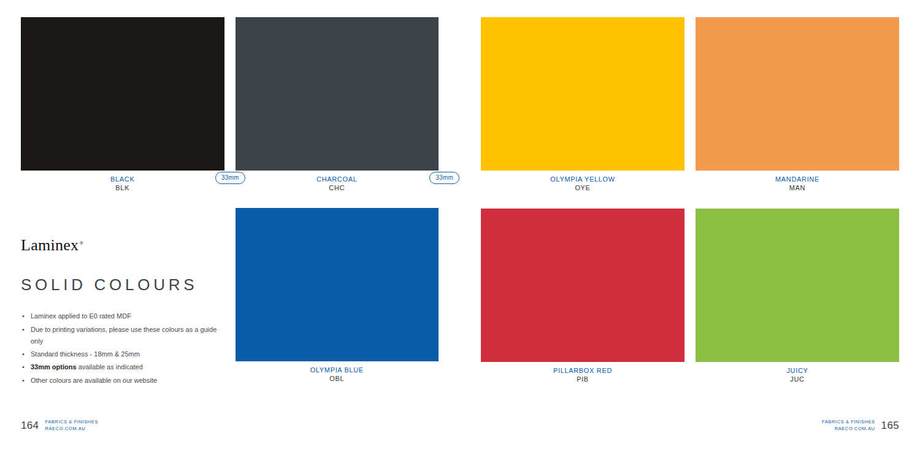Black BLK 33mm
Charcoal CHC 33mm
Laminex®
Solid Colours
Laminex applied to E0 rated MDF
Due to printing variations, please use these colours as a guide only
Standard thickness - 18mm & 25mm
33mm options available as indicated
Other colours are available on our website
Olympia Blue OBL
164 Fabrics & Finishes
raeco.com.au
Olympia Yellow OYE
Mandarine MAN
Pillarbox Red PIB
Juicy JUC
Fabrics & Finishes
raeco.com.au 165